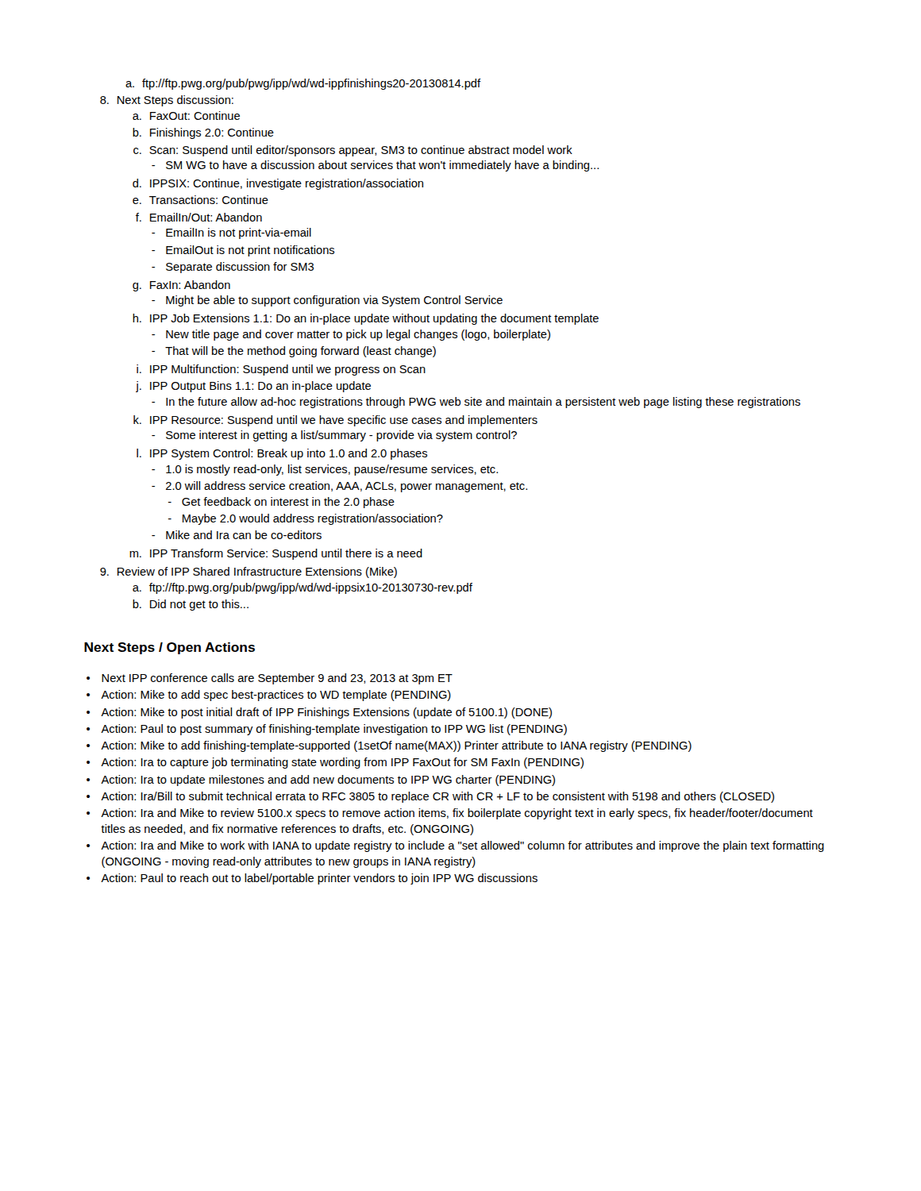a. ftp://ftp.pwg.org/pub/pwg/ipp/wd/wd-ippfinishings20-20130814.pdf
8.
Next Steps discussion:
a. FaxOut: Continue
b. Finishings 2.0: Continue
c. Scan: Suspend until editor/sponsors appear, SM3 to continue abstract model work
SM WG to have a discussion about services that won't immediately have a binding...
d. IPPSIX: Continue, investigate registration/association
e. Transactions: Continue
f. EmailIn/Out: Abandon
EmailIn is not print-via-email
EmailOut is not print notifications
Separate discussion for SM3
g. FaxIn: Abandon
Might be able to support configuration via System Control Service
h. IPP Job Extensions 1.1: Do an in-place update without updating the document template
New title page and cover matter to pick up legal changes (logo, boilerplate)
That will be the method going forward (least change)
i. IPP Multifunction: Suspend until we progress on Scan
j. IPP Output Bins 1.1: Do an in-place update
In the future allow ad-hoc registrations through PWG web site and maintain a persistent web page listing these registrations
k. IPP Resource: Suspend until we have specific use cases and implementers
Some interest in getting a list/summary - provide via system control?
l. IPP System Control: Break up into 1.0 and 2.0 phases
1.0 is mostly read-only, list services, pause/resume services, etc.
2.0 will address service creation, AAA, ACLs, power management, etc.
Get feedback on interest in the 2.0 phase
Maybe 2.0 would address registration/association?
Mike and Ira can be co-editors
m. IPP Transform Service: Suspend until there is a need
9.
Review of IPP Shared Infrastructure Extensions (Mike)
a. ftp://ftp.pwg.org/pub/pwg/ipp/wd/wd-ippsix10-20130730-rev.pdf
b. Did not get to this...
Next Steps / Open Actions
Next IPP conference calls are September 9 and 23, 2013 at 3pm ET
Action: Mike to add spec best-practices to WD template (PENDING)
Action: Mike to post initial draft of IPP Finishings Extensions (update of 5100.1) (DONE)
Action: Paul to post summary of finishing-template investigation to IPP WG list (PENDING)
Action: Mike to add finishing-template-supported (1setOf name(MAX)) Printer attribute to IANA registry (PENDING)
Action: Ira to capture job terminating state wording from IPP FaxOut for SM FaxIn (PENDING)
Action: Ira to update milestones and add new documents to IPP WG charter (PENDING)
Action: Ira/Bill to submit technical errata to RFC 3805 to replace CR with CR + LF to be consistent with 5198 and others (CLOSED)
Action: Ira and Mike to review 5100.x specs to remove action items, fix boilerplate copyright text in early specs, fix header/footer/document titles as needed, and fix normative references to drafts, etc. (ONGOING)
Action: Ira and Mike to work with IANA to update registry to include a "set allowed" column for attributes and improve the plain text formatting (ONGOING - moving read-only attributes to new groups in IANA registry)
Action: Paul to reach out to label/portable printer vendors to join IPP WG discussions